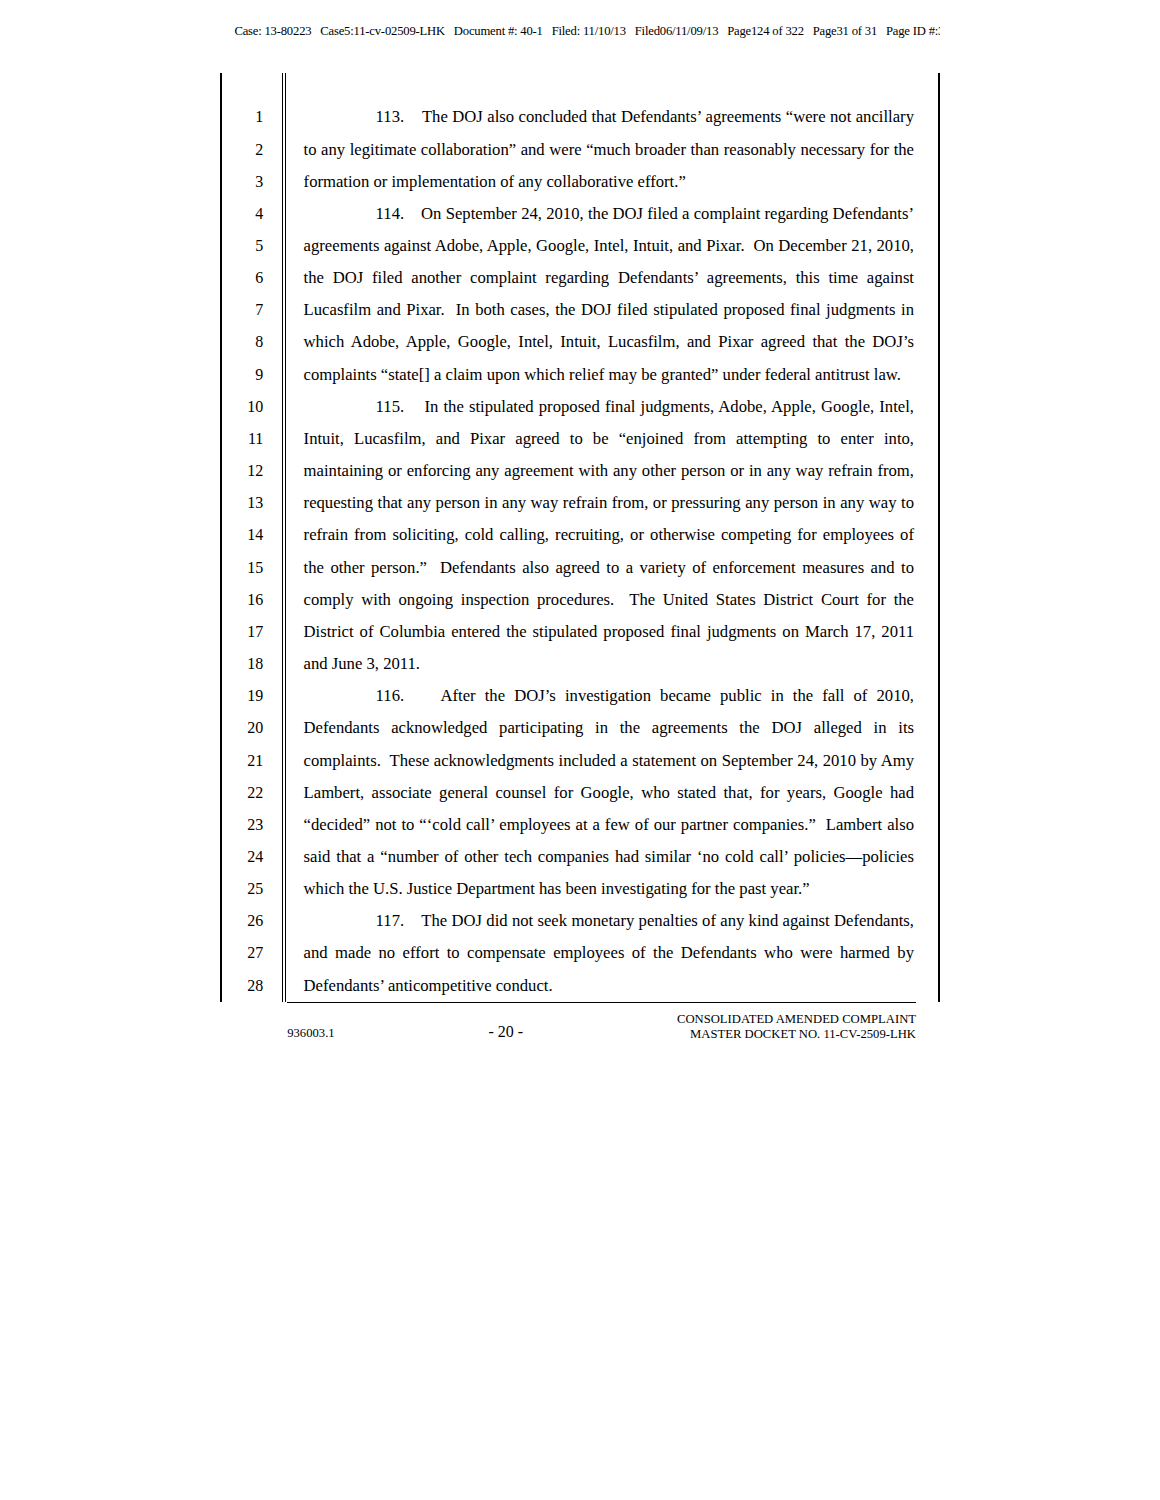Case: 13-80223 Case5:11-cv-02509-LHK Document #: 40-1 Filed: 11/10/13 Filed06/11/09/13 Page124 of 322 Page31 of 31 Page ID #:349
1
2
3
4
5
6
7
8
9
10
11
12
13
14
15
16
17
18
19
20
21
22
23
24
25
26
27
28
113. The DOJ also concluded that Defendants’ agreements “were not ancillary to any legitimate collaboration” and were “much broader than reasonably necessary for the formation or implementation of any collaborative effort.”
114. On September 24, 2010, the DOJ filed a complaint regarding Defendants’ agreements against Adobe, Apple, Google, Intel, Intuit, and Pixar. On December 21, 2010, the DOJ filed another complaint regarding Defendants’ agreements, this time against Lucasfilm and Pixar. In both cases, the DOJ filed stipulated proposed final judgments in which Adobe, Apple, Google, Intel, Intuit, Lucasfilm, and Pixar agreed that the DOJ’s complaints “state[] a claim upon which relief may be granted” under federal antitrust law.
115. In the stipulated proposed final judgments, Adobe, Apple, Google, Intel, Intuit, Lucasfilm, and Pixar agreed to be “enjoined from attempting to enter into, maintaining or enforcing any agreement with any other person or in any way refrain from, requesting that any person in any way refrain from, or pressuring any person in any way to refrain from soliciting, cold calling, recruiting, or otherwise competing for employees of the other person.” Defendants also agreed to a variety of enforcement measures and to comply with ongoing inspection procedures. The United States District Court for the District of Columbia entered the stipulated proposed final judgments on March 17, 2011 and June 3, 2011.
116. After the DOJ’s investigation became public in the fall of 2010, Defendants acknowledged participating in the agreements the DOJ alleged in its complaints. These acknowledgments included a statement on September 24, 2010 by Amy Lambert, associate general counsel for Google, who stated that, for years, Google had “decided” not to “‘cold call’ employees at a few of our partner companies.” Lambert also said that a “number of other tech companies had similar ‘no cold call’ policies—policies which the U.S. Justice Department has been investigating for the past year.”
117. The DOJ did not seek monetary penalties of any kind against Defendants, and made no effort to compensate employees of the Defendants who were harmed by Defendants’ anticompetitive conduct.
936003.1
- 20 -
CONSOLIDATED AMENDED COMPLAINT
MASTER DOCKET NO. 11-CV-2509-LHK